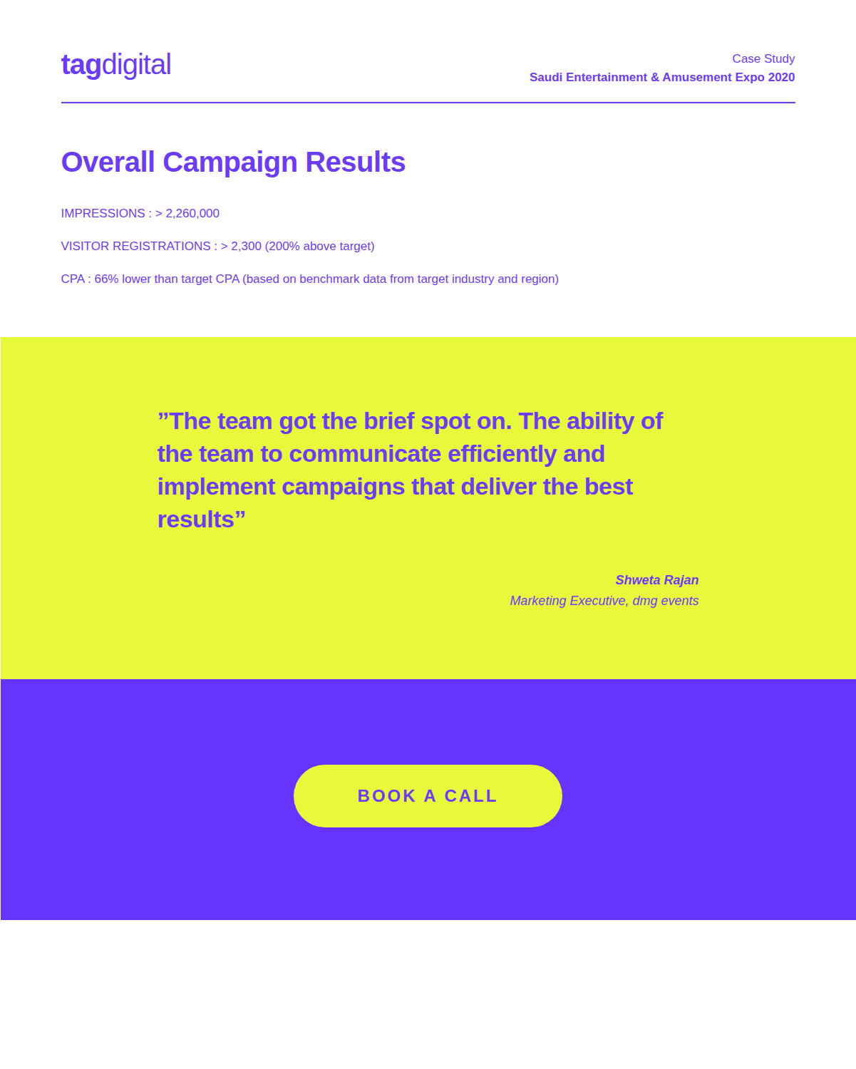tag digital
Case Study
Saudi Entertainment & Amusement Expo 2020
Overall Campaign Results
IMPRESSIONS : > 2,260,000
VISITOR REGISTRATIONS : > 2,300 (200% above target)
CPA : 66% lower than target CPA (based on benchmark data from target industry and region)
”The team got the brief spot on. The ability of the team to communicate efficiently and implement campaigns that deliver the best results”
Shweta Rajan Marketing Executive, dmg events
BOOK A CALL